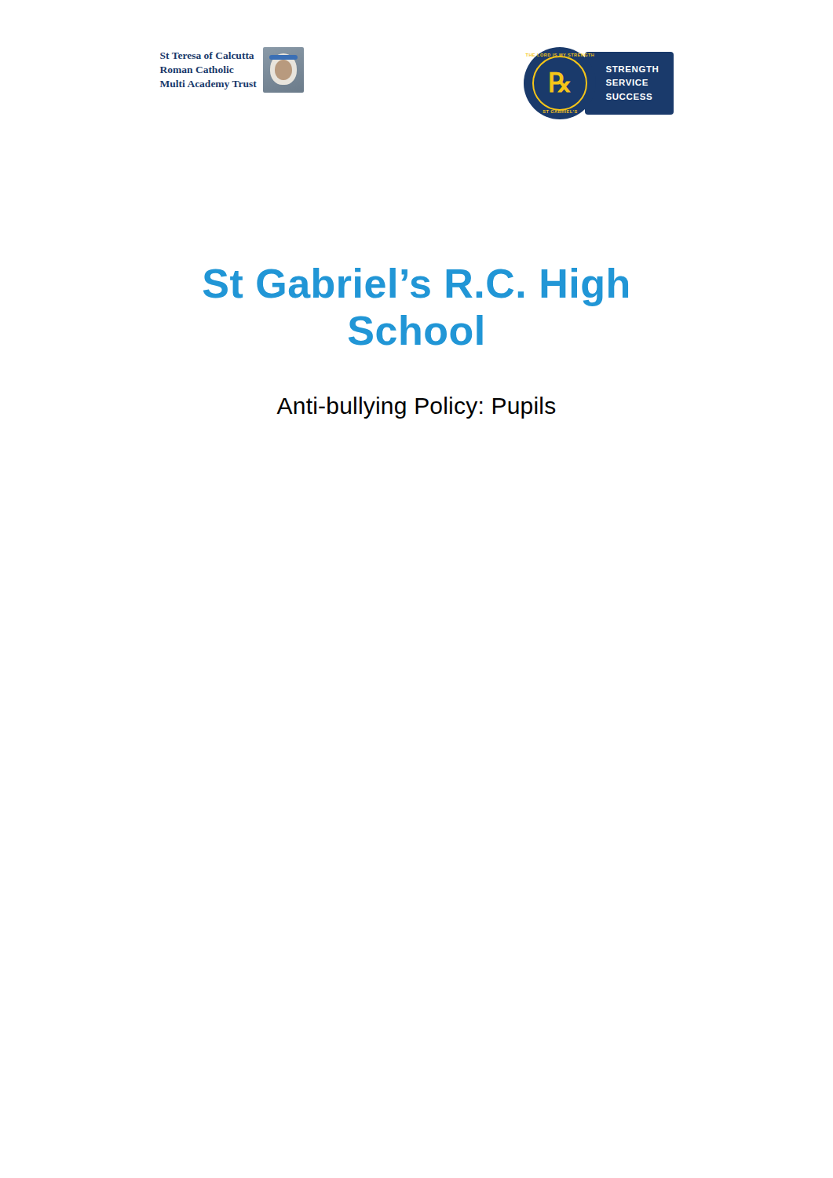St Teresa of Calcutta
Roman Catholic
Multi Academy Trust
THE LORD IS MY STRENGTH
℞
ST GABRIEL'S
STRENGTH
SERVICE
SUCCESS
St Gabriel’s R.C. High School
Anti-bullying Policy: Pupils